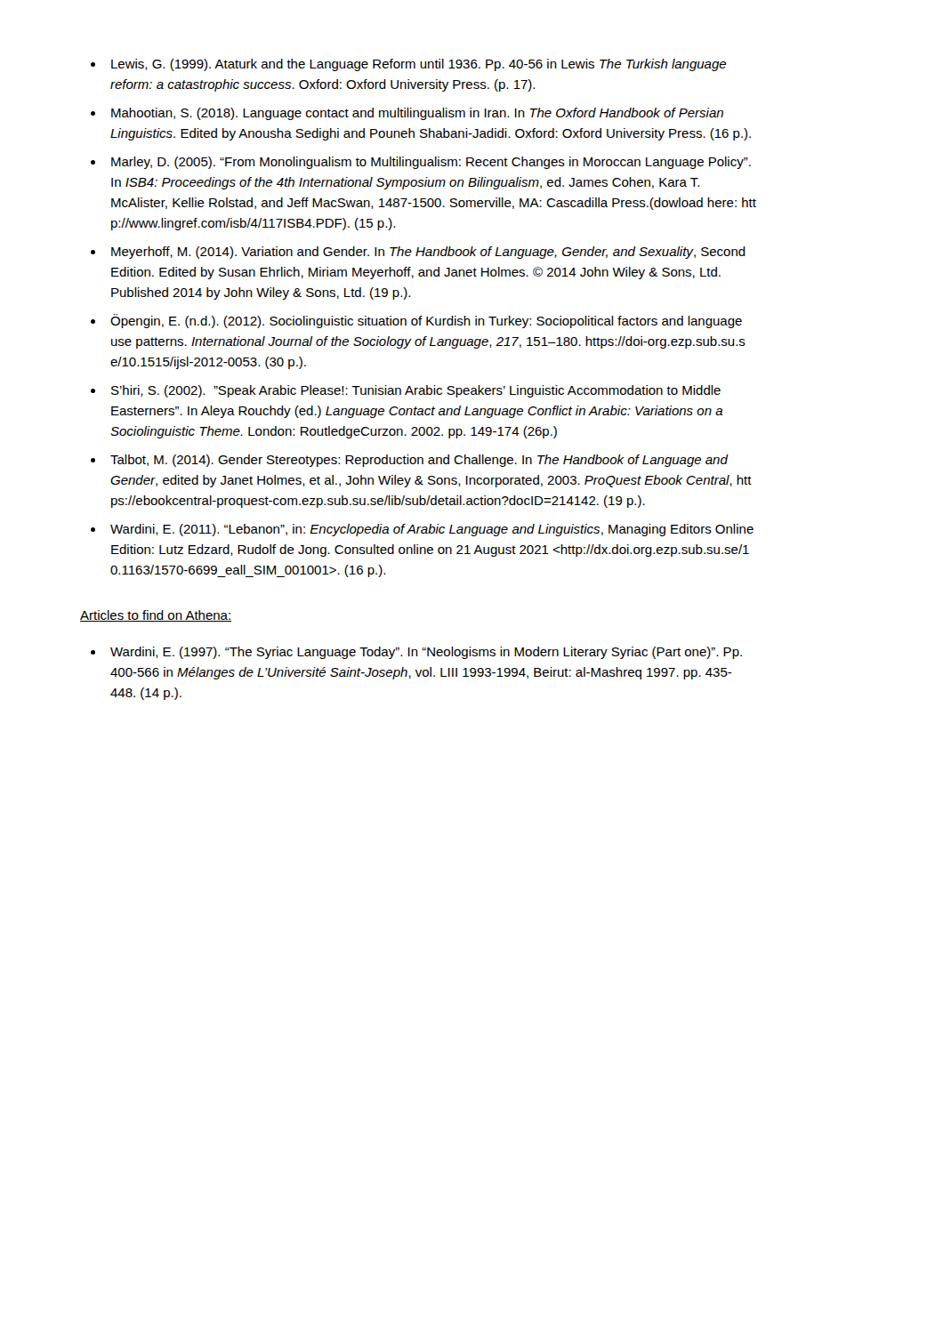Lewis, G. (1999). Ataturk and the Language Reform until 1936. Pp. 40-56 in Lewis The Turkish language reform: a catastrophic success. Oxford: Oxford University Press. (p. 17).
Mahootian, S. (2018). Language contact and multilingualism in Iran. In The Oxford Handbook of Persian Linguistics. Edited by Anousha Sedighi and Pouneh Shabani-Jadidi. Oxford: Oxford University Press. (16 p.).
Marley, D. (2005). “From Monolingualism to Multilingualism: Recent Changes in Moroccan Language Policy”. In ISB4: Proceedings of the 4th International Symposium on Bilingualism, ed. James Cohen, Kara T. McAlister, Kellie Rolstad, and Jeff MacSwan, 1487-1500. Somerville, MA: Cascadilla Press.(dowload here: http://www.lingref.com/isb/4/117ISB4.PDF). (15 p.).
Meyerhoff, M. (2014). Variation and Gender. In The Handbook of Language, Gender, and Sexuality, Second Edition. Edited by Susan Ehrlich, Miriam Meyerhoff, and Janet Holmes. © 2014 John Wiley & Sons, Ltd. Published 2014 by John Wiley & Sons, Ltd. (19 p.).
Öpengin, E. (n.d.). (2012). Sociolinguistic situation of Kurdish in Turkey: Sociopolitical factors and language use patterns. International Journal of the Sociology of Language, 217, 151–180. https://doi-org.ezp.sub.su.se/10.1515/ijsl-2012-0053. (30 p.).
S’hiri, S. (2002). ”Speak Arabic Please!: Tunisian Arabic Speakers’ Linguistic Accommodation to Middle Easterners”. In Aleya Rouchdy (ed.) Language Contact and Language Conflict in Arabic: Variations on a Sociolinguistic Theme. London: RoutledgeCurzon. 2002. pp. 149-174 (26p.)
Talbot, M. (2014). Gender Stereotypes: Reproduction and Challenge. In The Handbook of Language and Gender, edited by Janet Holmes, et al., John Wiley & Sons, Incorporated, 2003. ProQuest Ebook Central, https://ebookcentral-proquest-com.ezp.sub.su.se/lib/sub/detail.action?docID=214142. (19 p.).
Wardini, E. (2011). “Lebanon”, in: Encyclopedia of Arabic Language and Linguistics, Managing Editors Online Edition: Lutz Edzard, Rudolf de Jong. Consulted online on 21 August 2021 <http://dx.doi.org.ezp.sub.su.se/10.1163/1570-6699_eall_SIM_001001>. (16 p.).
Articles to find on Athena:
Wardini, E. (1997). “The Syriac Language Today”. In “Neologisms in Modern Literary Syriac (Part one)”. Pp. 400-566 in Mélanges de L’Université Saint-Joseph, vol. LIII 1993-1994, Beirut: al-Mashreq 1997. pp. 435-448. (14 p.).